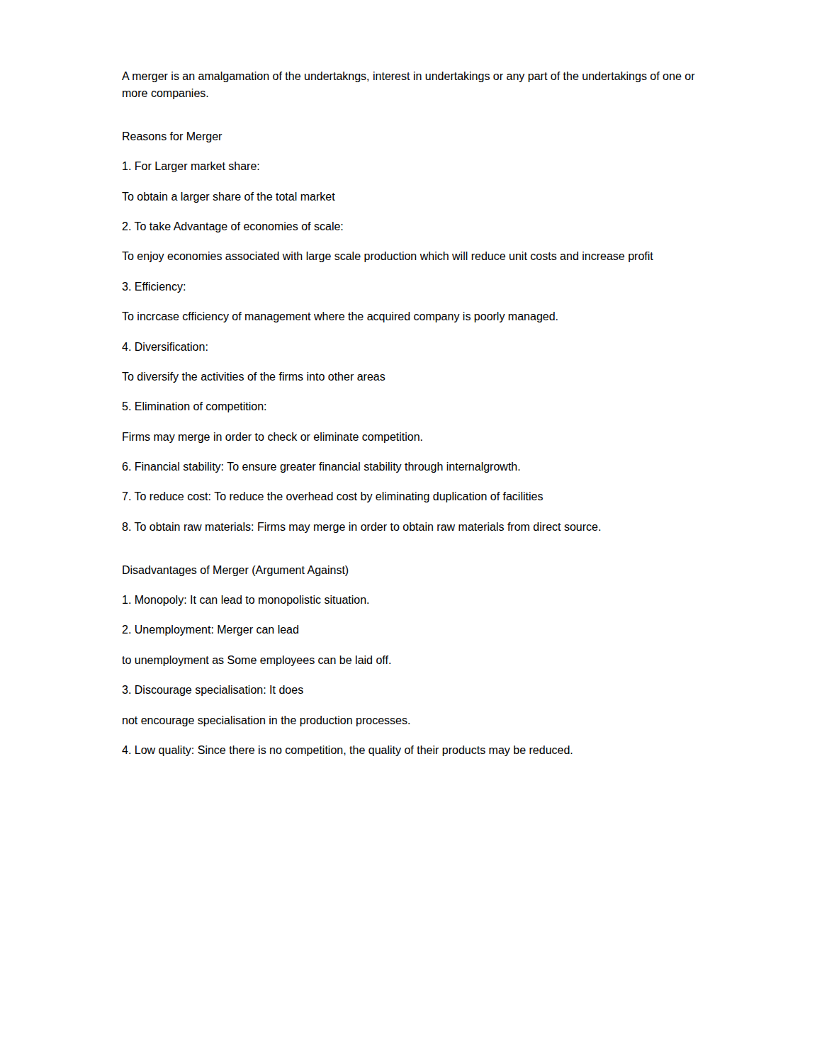A merger is an amalgamation of the undertakngs, interest in undertakings or any part of the undertakings of one or more companies.
Reasons for Merger
1. For Larger market share:
To obtain a larger share of the total market
2. To take Advantage of economies of scale:
To enjoy economies associated with large scale production which will reduce unit costs and increase profit
3. Efficiency:
To incrcase cfficiency of management where the acquired company is poorly managed.
4. Diversification:
To diversify the activities of the firms into other areas
5. Elimination of competition:
Firms may merge in order to check or eliminate competition.
6. Financial stability: To ensure greater financial stability through internalgrowth.
7. To reduce cost: To reduce the overhead cost by eliminating duplication of facilities
8. To obtain raw materials: Firms may merge in order to obtain raw materials from direct source.
Disadvantages of Merger (Argument Against)
1. Monopoly: It can lead to monopolistic situation.
2. Unemployment: Merger can lead
to unemployment as Some employees can be laid off.
3. Discourage specialisation: It does
not encourage specialisation in the production processes.
4. Low quality: Since there is no competition, the quality of their products may be reduced.